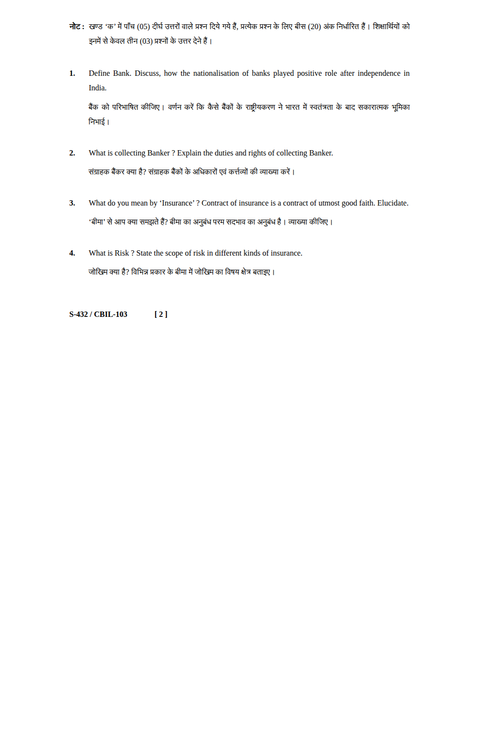नोट : खण्ड ‘क’ में पाँच (05) दीर्घ उत्तरों वाले प्रश्न दिये गये हैं, प्रत्येक प्रश्न के लिए बीस (20) अंक निर्धारित हैं। शिक्षार्थियों को इनमें से केवल तीन (03) प्रश्नों के उत्तर देने हैं।
Define Bank. Discuss, how the nationalisation of banks played positive role after independence in India.
बैंक को परिभाषित कीजिए। वर्णन करें कि कैसे बैंकों के राष्ट्रीयकरण ने भारत में स्वतंत्रता के बाद सकारात्मक भूमिका निभाई।
What is collecting Banker ? Explain the duties and rights of collecting Banker.
संग्राहक बैंकर क्या है? संग्राहक बैंकों के अधिकारों एवं कर्त्तव्यों की व्याख्या करें।
What do you mean by ‘Insurance’ ? Contract of insurance is a contract of utmost good faith. Elucidate.
‘बीमा’ से आप क्या समझते हैं? बीमा का अनुबंध परम सदभाव का अनुबंध है। व्याख्या कीजिए।
What is Risk ? State the scope of risk in different kinds of insurance.
जोखिम क्या है? विभिन्न प्रकार के बीमा में जोखिम का विषय क्षेत्र बताइए।
S-432 / CBIL-103 [ 2 ]